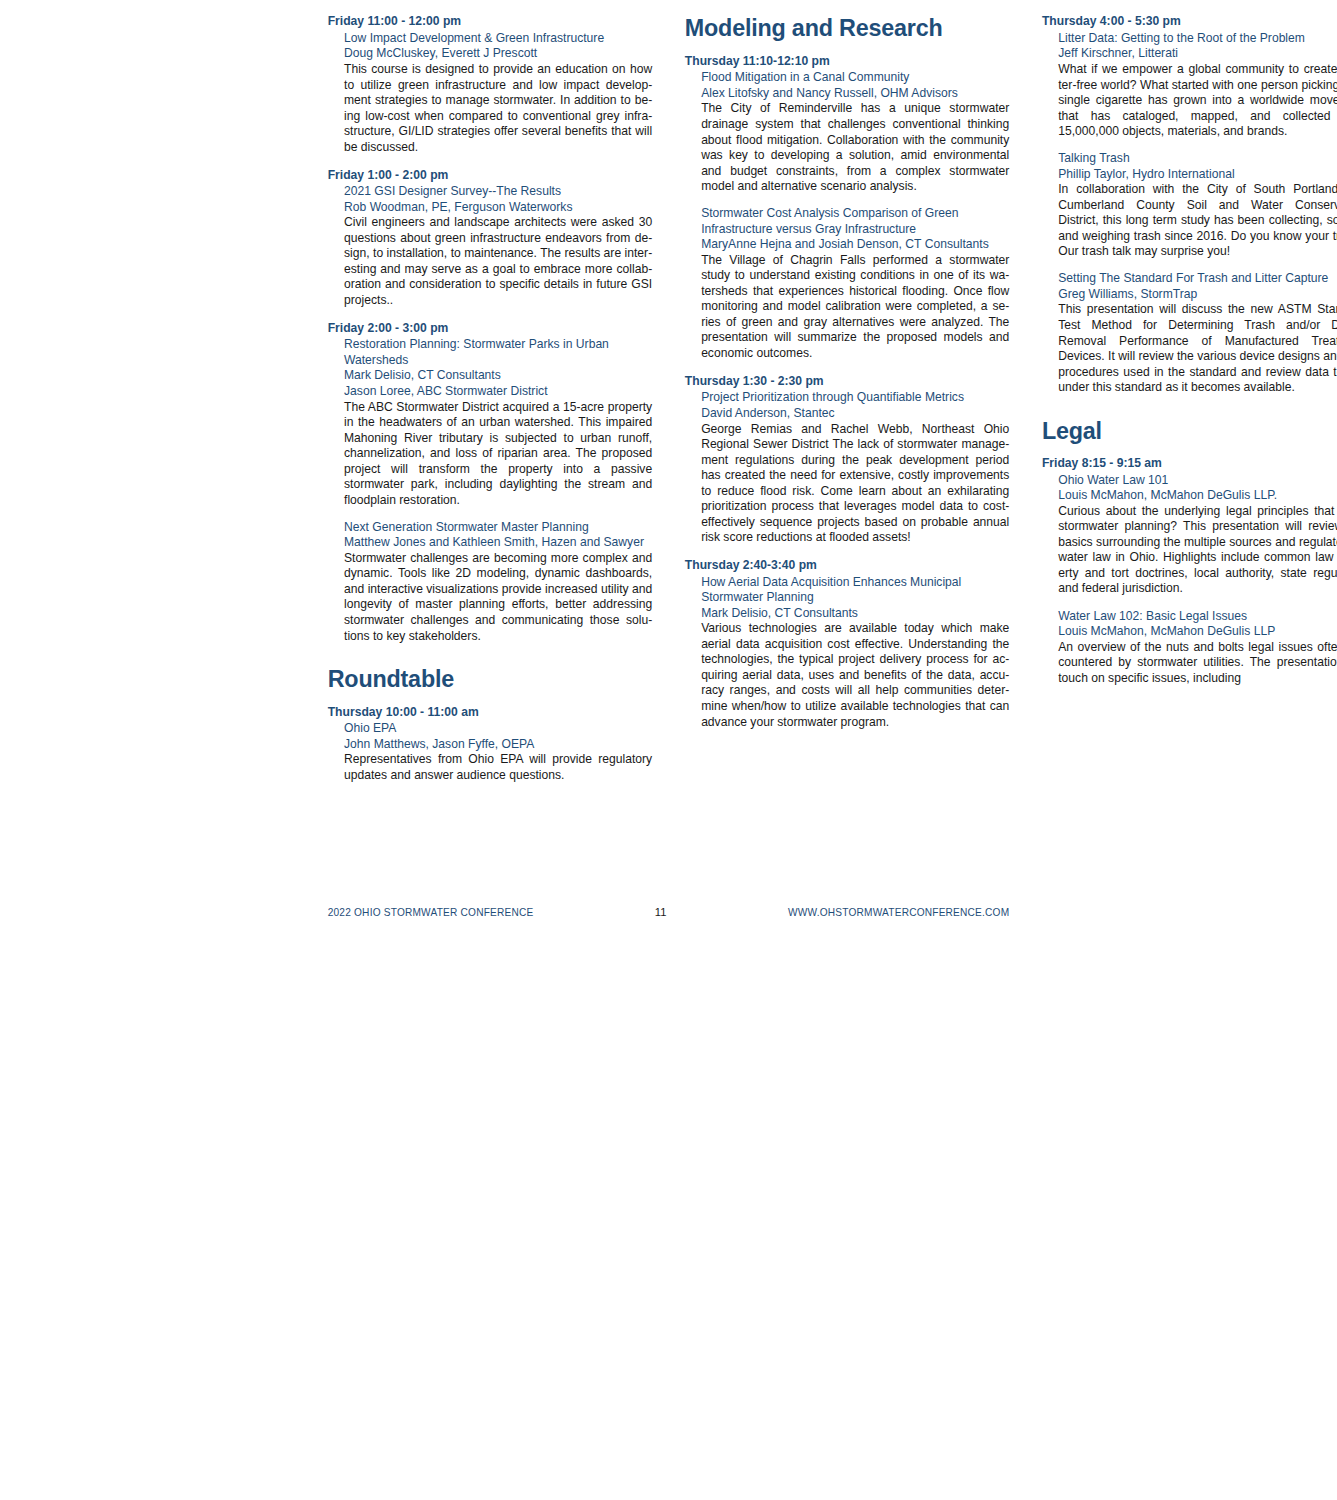Friday 11:00 - 12:00 pm
Low Impact Development & Green Infrastructure
Doug McCluskey, Everett J Prescott
This course is designed to provide an education on how to utilize green infrastructure and low impact development strategies to manage stormwater. In addition to being low-cost when compared to conventional grey infrastructure, GI/LID strategies offer several benefits that will be discussed.
Friday 1:00 - 2:00 pm
2021 GSI Designer Survey--The Results
Rob Woodman, PE, Ferguson Waterworks
Civil engineers and landscape architects were asked 30 questions about green infrastructure endeavors from design, to installation, to maintenance. The results are interesting and may serve as a goal to embrace more collaboration and consideration to specific details in future GSI projects..
Friday 2:00 - 3:00 pm
Restoration Planning: Stormwater Parks in Urban Watersheds
Mark Delisio, CT Consultants
Jason Loree, ABC Stormwater District
The ABC Stormwater District acquired a 15-acre property in the headwaters of an urban watershed. This impaired Mahoning River tributary is subjected to urban runoff, channelization, and loss of riparian area. The proposed project will transform the property into a passive stormwater park, including daylighting the stream and floodplain restoration.
Next Generation Stormwater Master Planning
Matthew Jones and Kathleen Smith, Hazen and Sawyer
Stormwater challenges are becoming more complex and dynamic. Tools like 2D modeling, dynamic dashboards, and interactive visualizations provide increased utility and longevity of master planning efforts, better addressing stormwater challenges and communicating those solutions to key stakeholders.
Roundtable
Thursday 10:00 - 11:00 am
Ohio EPA
John Matthews, Jason Fyffe, OEPA
Representatives from Ohio EPA will provide regulatory updates and answer audience questions.
Modeling and Research
Thursday 11:10-12:10 pm
Flood Mitigation in a Canal Community
Alex Litofsky and Nancy Russell, OHM Advisors
The City of Reminderville has a unique stormwater drainage system that challenges conventional thinking about flood mitigation. Collaboration with the community was key to developing a solution, amid environmental and budget constraints, from a complex stormwater model and alternative scenario analysis.
Stormwater Cost Analysis Comparison of Green Infrastructure versus Gray Infrastructure
MaryAnne Hejna and Josiah Denson, CT Consultants
The Village of Chagrin Falls performed a stormwater study to understand existing conditions in one of its watersheds that experiences historical flooding. Once flow monitoring and model calibration were completed, a series of green and gray alternatives were analyzed. The presentation will summarize the proposed models and economic outcomes.
Thursday 1:30 - 2:30 pm
Project Prioritization through Quantifiable Metrics
David Anderson, Stantec
George Remias and Rachel Webb, Northeast Ohio Regional Sewer District The lack of stormwater management regulations during the peak development period has created the need for extensive, costly improvements to reduce flood risk. Come learn about an exhilarating prioritization process that leverages model data to cost-effectively sequence projects based on probable annual risk score reductions at flooded assets!
Thursday 2:40-3:40 pm
How Aerial Data Acquisition Enhances Municipal Stormwater Planning
Mark Delisio, CT Consultants
Various technologies are available today which make aerial data acquisition cost effective. Understanding the technologies, the typical project delivery process for acquiring aerial data, uses and benefits of the data, accuracy ranges, and costs will all help communities determine when/how to utilize available technologies that can advance your stormwater program.
Thursday 4:00 - 5:30 pm
Litter Data: Getting to the Root of the Problem
Jeff Kirschner, Litterati
What if we empower a global community to create a litter-free world? What started with one person picking up a single cigarette has grown into a worldwide movement that has cataloged, mapped, and collected over 15,000,000 objects, materials, and brands.
Talking Trash
Phillip Taylor, Hydro International
In collaboration with the City of South Portland and Cumberland County Soil and Water Conservation District, this long term study has been collecting, sorting, and weighing trash since 2016. Do you know your trash? Our trash talk may surprise you!
Setting The Standard For Trash and Litter Capture
Greg Williams, StormTrap
This presentation will discuss the new ASTM Standard Test Method for Determining Trash and/or Debris Removal Performance of Manufactured Treatment Devices. It will review the various device designs and test procedures used in the standard and review data tested under this standard as it becomes available.
Legal
Friday 8:15 - 9:15 am
Ohio Water Law 101
Louis McMahon, McMahon DeGulis LLP.
Curious about the underlying legal principles that drive stormwater planning? This presentation will review the basics surrounding the multiple sources and regulators of water law in Ohio. Highlights include common law property and tort doctrines, local authority, state regulation and federal jurisdiction.
Water Law 102: Basic Legal Issues
Louis McMahon, McMahon DeGulis LLP
An overview of the nuts and bolts legal issues often encountered by stormwater utilities. The presentation will touch on specific issues, including
2022 OHIO STORMWATER CONFERENCE 11 WWW.OHSTORMWATERCONFERENCE.COM